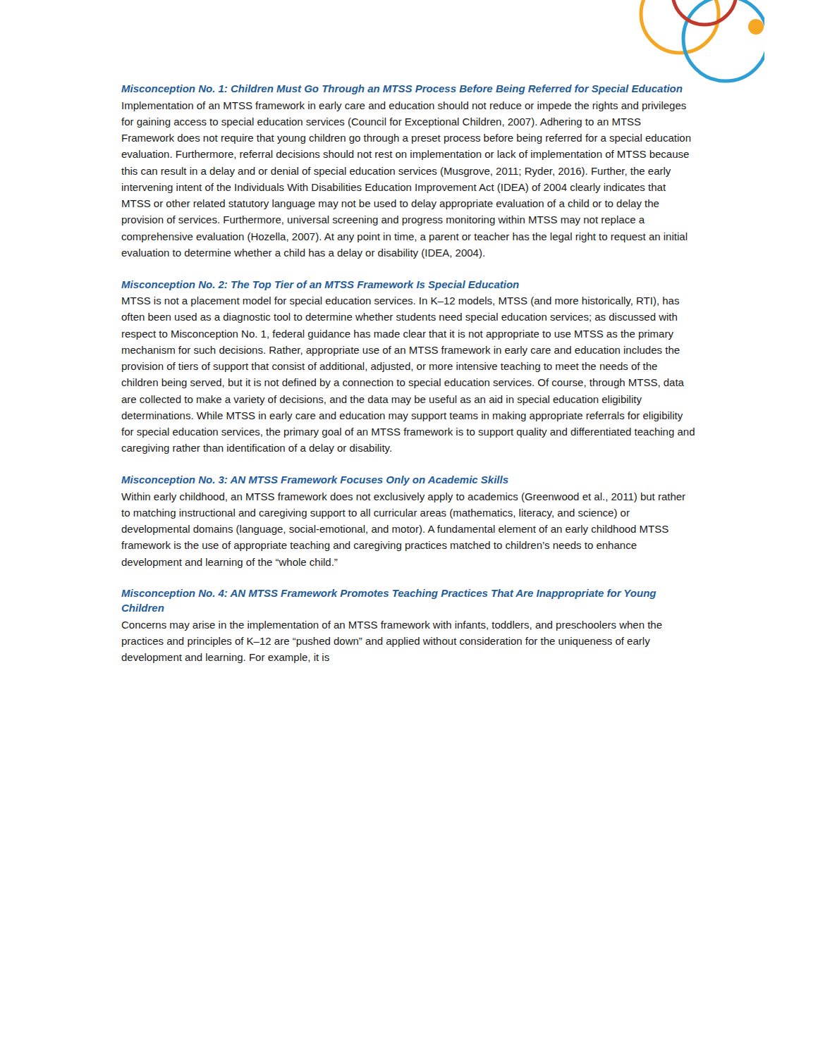Misconception No. 1: Children Must Go Through an MTSS Process Before Being Referred for Special Education
Implementation of an MTSS framework in early care and education should not reduce or impede the rights and privileges for gaining access to special education services (Council for Exceptional Children, 2007). Adhering to an MTSS Framework does not require that young children go through a preset process before being referred for a special education evaluation. Furthermore, referral decisions should not rest on implementation or lack of implementation of MTSS because this can result in a delay and or denial of special education services (Musgrove, 2011; Ryder, 2016). Further, the early intervening intent of the Individuals With Disabilities Education Improvement Act (IDEA) of 2004 clearly indicates that MTSS or other related statutory language may not be used to delay appropriate evaluation of a child or to delay the provision of services. Furthermore, universal screening and progress monitoring within MTSS may not replace a comprehensive evaluation (Hozella, 2007). At any point in time, a parent or teacher has the legal right to request an initial evaluation to determine whether a child has a delay or disability (IDEA, 2004).
Misconception No. 2: The Top Tier of an MTSS Framework Is Special Education
MTSS is not a placement model for special education services. In K–12 models, MTSS (and more historically, RTI), has often been used as a diagnostic tool to determine whether students need special education services; as discussed with respect to Misconception No. 1, federal guidance has made clear that it is not appropriate to use MTSS as the primary mechanism for such decisions. Rather, appropriate use of an MTSS framework in early care and education includes the provision of tiers of support that consist of additional, adjusted, or more intensive teaching to meet the needs of the children being served, but it is not defined by a connection to special education services. Of course, through MTSS, data are collected to make a variety of decisions, and the data may be useful as an aid in special education eligibility determinations. While MTSS in early care and education may support teams in making appropriate referrals for eligibility for special education services, the primary goal of an MTSS framework is to support quality and differentiated teaching and caregiving rather than identification of a delay or disability.
Misconception No. 3: AN MTSS Framework Focuses Only on Academic Skills
Within early childhood, an MTSS framework does not exclusively apply to academics (Greenwood et al., 2011) but rather to matching instructional and caregiving support to all curricular areas (mathematics, literacy, and science) or developmental domains (language, social-emotional, and motor). A fundamental element of an early childhood MTSS framework is the use of appropriate teaching and caregiving practices matched to children’s needs to enhance development and learning of the “whole child.”
Misconception No. 4: AN MTSS Framework Promotes Teaching Practices That Are Inappropriate for Young Children
Concerns may arise in the implementation of an MTSS framework with infants, toddlers, and preschoolers when the practices and principles of K–12 are “pushed down” and applied without consideration for the uniqueness of early development and learning. For example, it is